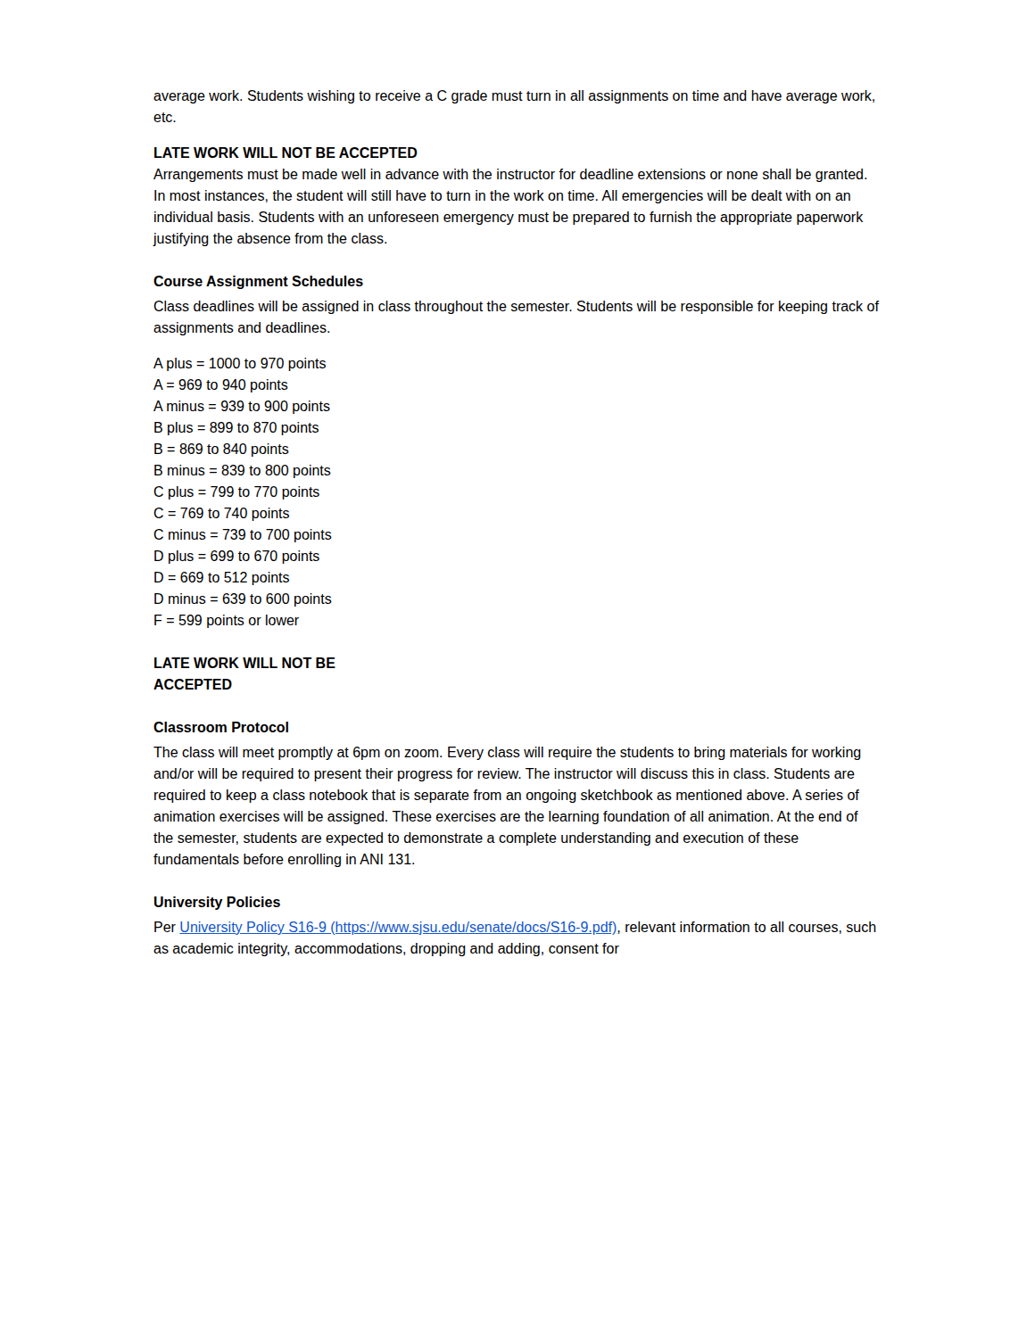average work. Students wishing to receive a C grade must turn in all assignments on time and have average work, etc.
LATE WORK WILL NOT BE ACCEPTED
Arrangements must be made well in advance with the instructor for deadline extensions or none shall be granted. In most instances, the student will still have to turn in the work on time. All emergencies will be dealt with on an individual basis. Students with an unforeseen emergency must be prepared to furnish the appropriate paperwork justifying the absence from the class.
Course Assignment Schedules
Class deadlines will be assigned in class throughout the semester. Students will be responsible for keeping track of assignments and deadlines.
A plus = 1000 to 970 points
A = 969 to 940 points
A minus = 939 to 900 points
B plus = 899 to 870 points
B = 869 to 840 points
B minus = 839 to 800 points
C plus = 799 to 770 points
C = 769 to 740 points
C minus = 739 to 700 points
D plus = 699 to 670 points
D = 669 to 512 points
D minus = 639 to 600 points
F = 599 points or lower
LATE WORK WILL NOT BE
ACCEPTED
Classroom Protocol
The class will meet promptly at 6pm on zoom. Every class will require the students to bring materials for working and/or will be required to present their progress for review. The instructor will discuss this in class. Students are required to keep a class notebook that is separate from an ongoing sketchbook as mentioned above. A series of animation exercises will be assigned. These exercises are the learning foundation of all animation. At the end of the semester, students are expected to demonstrate a complete understanding and execution of these fundamentals before enrolling in ANI 131.
University Policies
Per University Policy S16-9 (https://www.sjsu.edu/senate/docs/S16-9.pdf), relevant information to all courses, such as academic integrity, accommodations, dropping and adding, consent for